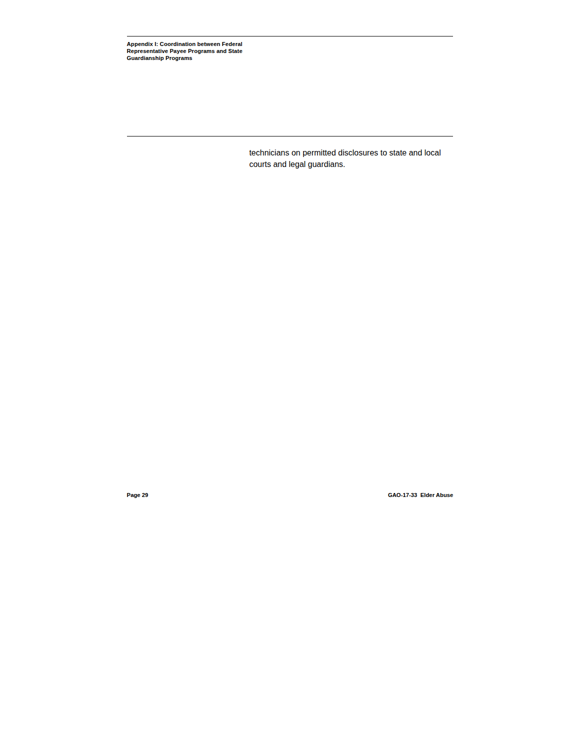Appendix I: Coordination between Federal
Representative Payee Programs and State
Guardianship Programs
technicians on permitted disclosures to state and local courts and legal guardians.
Page 29 GAO-17-33 Elder Abuse